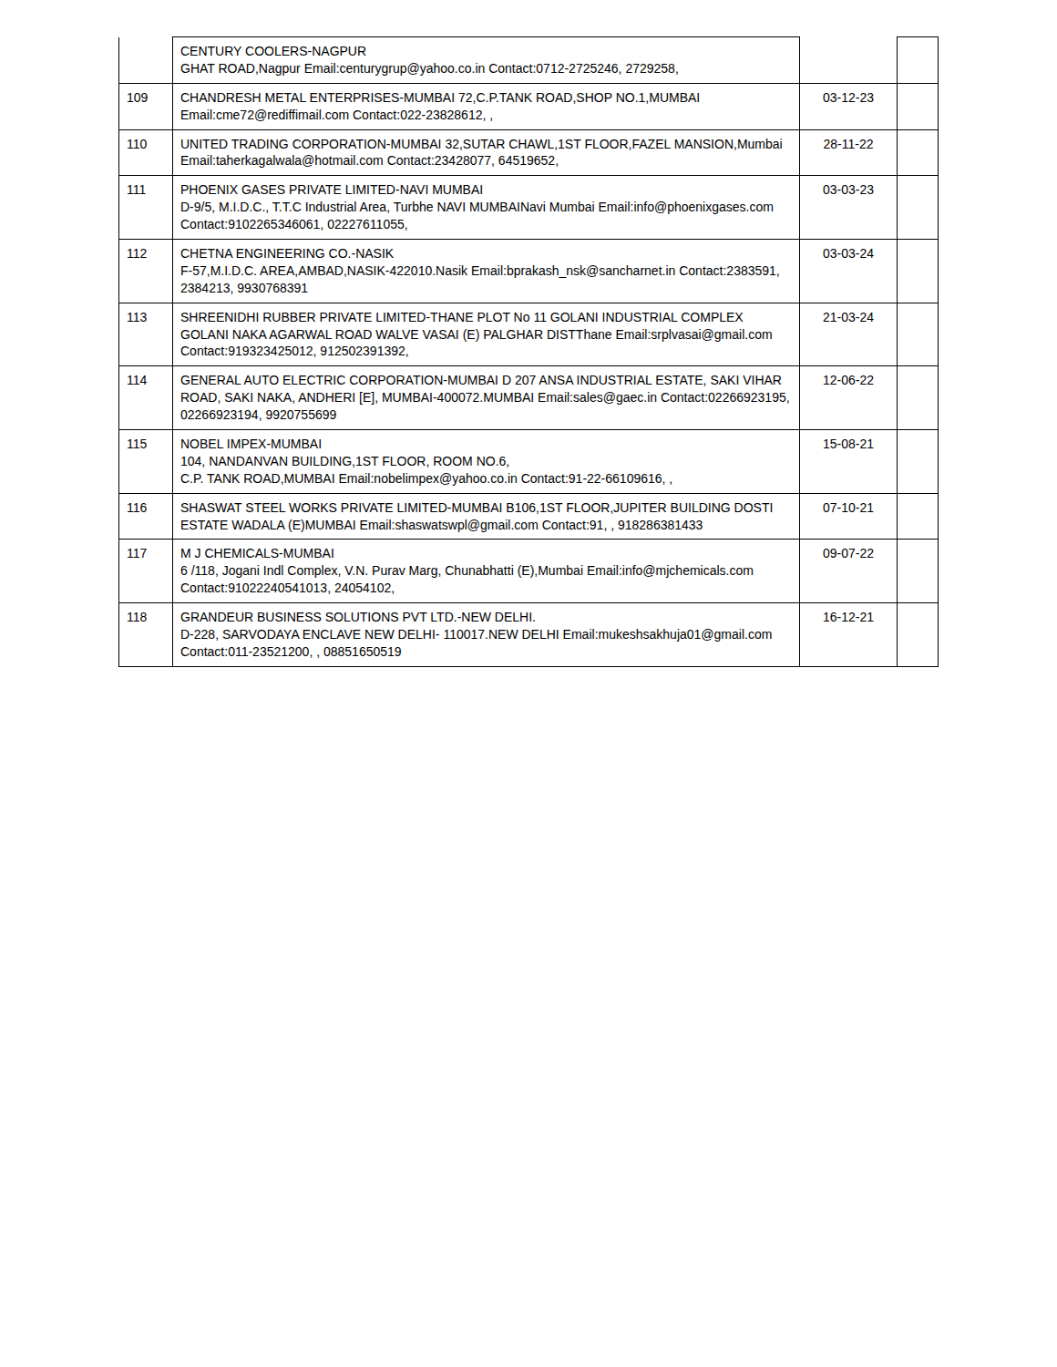| | CENTURY COOLERS-NAGPUR GHAT ROAD,Nagpur Email:centurygrup@yahoo.co.in Contact:0712-2725246, 2729258, | | |
| 109 | CHANDRESH METAL ENTERPRISES-MUMBAI 72,C.P.TANK ROAD,SHOP NO.1,MUMBAI Email:cme72@rediffimail.com Contact:022-23828612, , | 03-12-23 | |
| 110 | UNITED TRADING CORPORATION-MUMBAI 32,SUTAR CHAWL,1ST FLOOR,FAZEL MANSION,Mumbai Email:taherkagalwala@hotmail.com Contact:23428077, 64519652, | 28-11-22 | |
| 111 | PHOENIX GASES PRIVATE LIMITED-NAVI MUMBAI D-9/5, M.I.D.C., T.T.C Industrial Area, Turbhe NAVI MUMBAINavi Mumbai Email:info@phoenixgases.com Contact:9102265346061, 02227611055, | 03-03-23 | |
| 112 | CHETNA ENGINEERING CO.-NASIK F-57,M.I.D.C. AREA,AMBAD,NASIK-422010.Nasik Email:bprakash_nsk@sancharnet.in Contact:2383591, 2384213, 9930768391 | 03-03-24 | |
| 113 | SHREENIDHI RUBBER PRIVATE LIMITED-THANE PLOT No 11 GOLANI INDUSTRIAL COMPLEX GOLANI NAKA AGARWAL ROAD WALVE VASAI (E) PALGHAR DISTThane Email:srplvasai@gmail.com Contact:919323425012, 912502391392, | 21-03-24 | |
| 114 | GENERAL AUTO ELECTRIC CORPORATION-MUMBAI D 207 ANSA INDUSTRIAL ESTATE, SAKI VIHAR ROAD, SAKI NAKA, ANDHERI [E], MUMBAI-400072.MUMBAI Email:sales@gaec.in Contact:02266923195, 02266923194, 9920755699 | 12-06-22 | |
| 115 | NOBEL IMPEX-MUMBAI 104, NANDANVAN BUILDING,1ST FLOOR, ROOM NO.6, C.P. TANK ROAD,MUMBAI Email:nobelimpex@yahoo.co.in Contact:91-22-66109616, , | 15-08-21 | |
| 116 | SHASWAT STEEL WORKS PRIVATE LIMITED-MUMBAI B106,1ST FLOOR,JUPITER BUILDING DOSTI ESTATE WADALA (E)MUMBAI Email:shaswatswpl@gmail.com Contact:91, , 918286381433 | 07-10-21 | |
| 117 | M J CHEMICALS-MUMBAI 6 /118, Jogani Indl Complex, V.N. Purav Marg, Chunabhatti (E),Mumbai Email:info@mjchemicals.com Contact:91022240541013, 24054102, | 09-07-22 | |
| 118 | GRANDEUR BUSINESS SOLUTIONS PVT LTD.-NEW DELHI. D-228, SARVODAYA ENCLAVE NEW DELHI- 110017.NEW DELHI Email:mukeshsakhuja01@gmail.com Contact:011-23521200, , 08851650519 | 16-12-21 | |